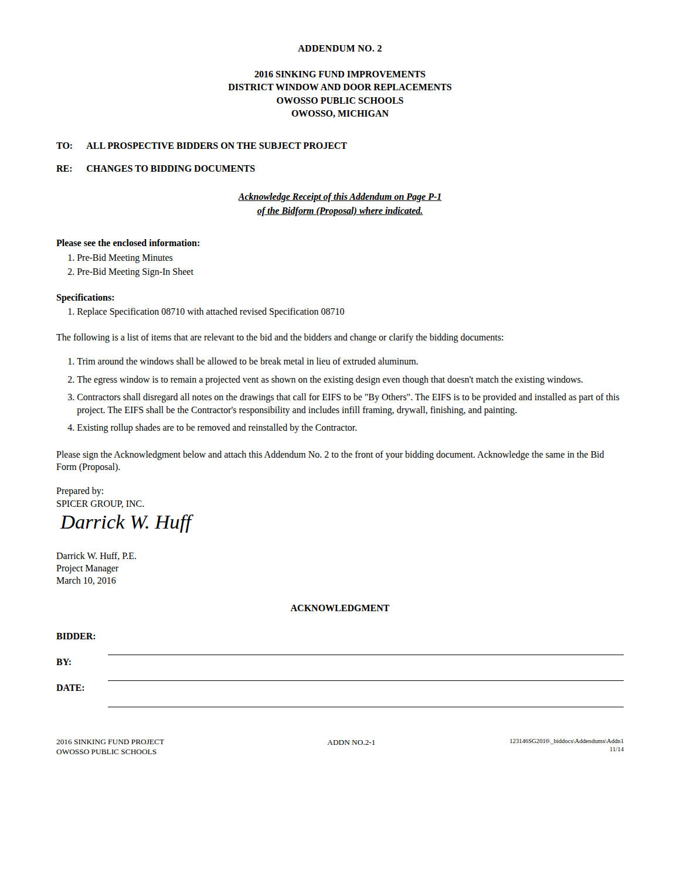ADDENDUM NO. 2
2016 SINKING FUND IMPROVEMENTS
DISTRICT WINDOW AND DOOR REPLACEMENTS
OWOSSO PUBLIC SCHOOLS
OWOSSO, MICHIGAN
TO: ALL PROSPECTIVE BIDDERS ON THE SUBJECT PROJECT
RE: CHANGES TO BIDDING DOCUMENTS
Acknowledge Receipt of this Addendum on Page P-1
of the Bidform (Proposal) where indicated.
Please see the enclosed information:
Pre-Bid Meeting Minutes
Pre-Bid Meeting Sign-In Sheet
Specifications:
Replace Specification 08710 with attached revised Specification 08710
The following is a list of items that are relevant to the bid and the bidders and change or clarify the bidding documents:
Trim around the windows shall be allowed to be break metal in lieu of extruded aluminum.
The egress window is to remain a projected vent as shown on the existing design even though that doesn't match the existing windows.
Contractors shall disregard all notes on the drawings that call for EIFS to be "By Others". The EIFS is to be provided and installed as part of this project. The EIFS shall be the Contractor's responsibility and includes infill framing, drywall, finishing, and painting.
Existing rollup shades are to be removed and reinstalled by the Contractor.
Please sign the Acknowledgment below and attach this Addendum No. 2 to the front of your bidding document. Acknowledge the same in the Bid Form (Proposal).
Prepared by:
SPICER GROUP, INC.
Darrick W. Huff
Darrick W. Huff, P.E.
Project Manager
March 10, 2016
ACKNOWLEDGMENT
| BIDDER: | |
| BY: | |
| DATE: | |
| 2016 SINKING FUND PROJECT OWOSSO PUBLIC SCHOOLS | ADDN NO.2-1 | 123146SG2016\_biddocs\Addendums\Addn1 11/14 |